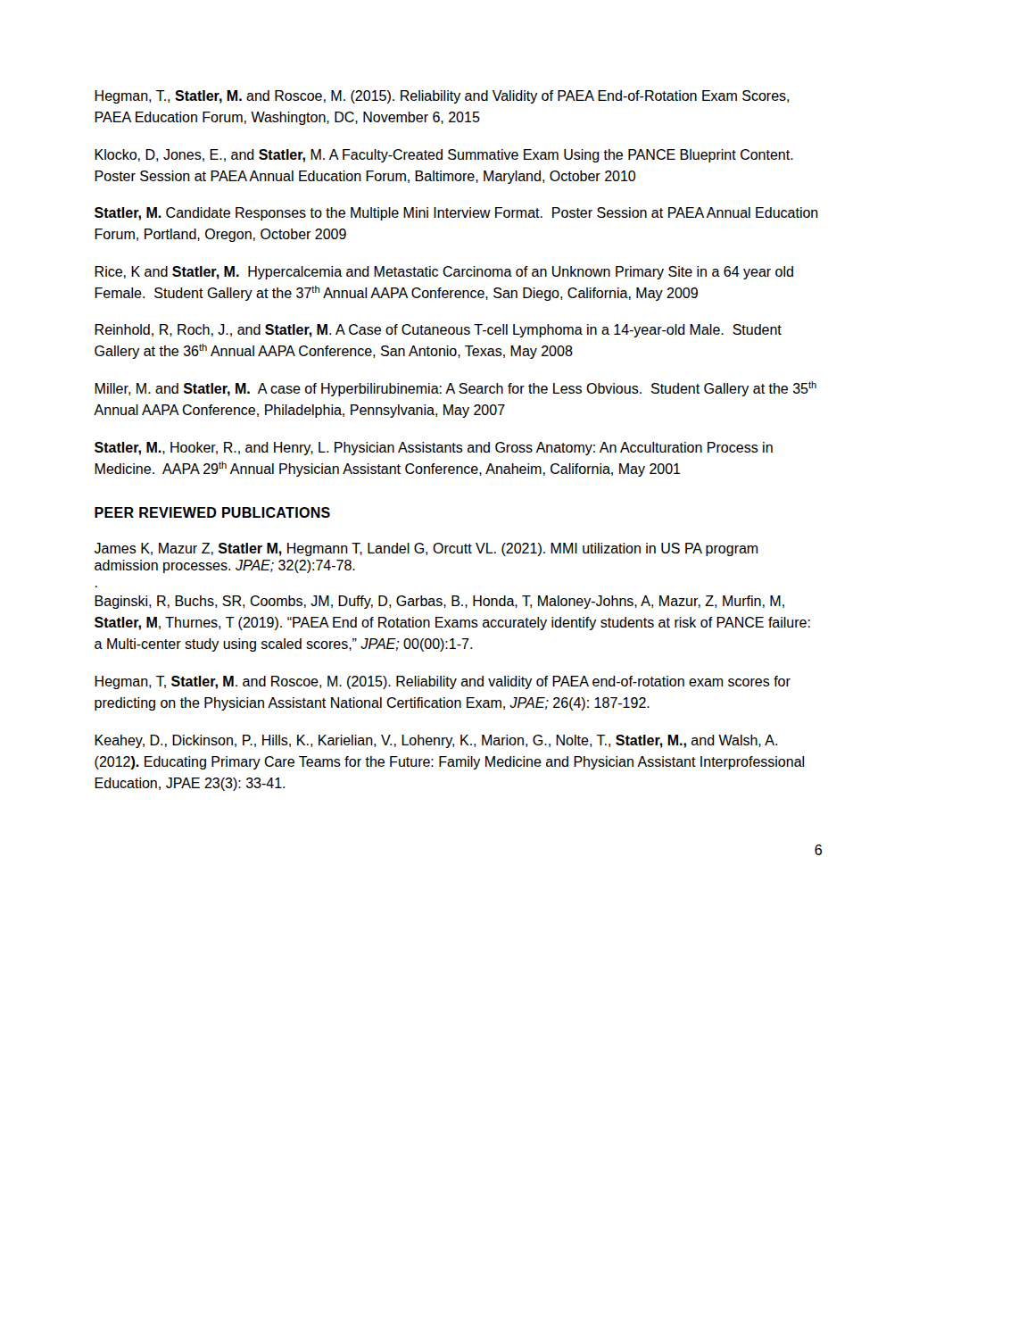Hegman, T., Statler, M. and Roscoe, M. (2015). Reliability and Validity of PAEA End-of-Rotation Exam Scores, PAEA Education Forum, Washington, DC, November 6, 2015
Klocko, D, Jones, E., and Statler, M. A Faculty-Created Summative Exam Using the PANCE Blueprint Content. Poster Session at PAEA Annual Education Forum, Baltimore, Maryland, October 2010
Statler, M. Candidate Responses to the Multiple Mini Interview Format. Poster Session at PAEA Annual Education Forum, Portland, Oregon, October 2009
Rice, K and Statler, M. Hypercalcemia and Metastatic Carcinoma of an Unknown Primary Site in a 64 year old Female. Student Gallery at the 37th Annual AAPA Conference, San Diego, California, May 2009
Reinhold, R, Roch, J., and Statler, M. A Case of Cutaneous T-cell Lymphoma in a 14-year-old Male. Student Gallery at the 36th Annual AAPA Conference, San Antonio, Texas, May 2008
Miller, M. and Statler, M. A case of Hyperbilirubinemia: A Search for the Less Obvious. Student Gallery at the 35th Annual AAPA Conference, Philadelphia, Pennsylvania, May 2007
Statler, M., Hooker, R., and Henry, L. Physician Assistants and Gross Anatomy: An Acculturation Process in Medicine. AAPA 29th Annual Physician Assistant Conference, Anaheim, California, May 2001
PEER REVIEWED PUBLICATIONS
James K, Mazur Z, Statler M, Hegmann T, Landel G, Orcutt VL. (2021). MMI utilization in US PA program admission processes. JPAE; 32(2):74-78.
.
Baginski, R, Buchs, SR, Coombs, JM, Duffy, D, Garbas, B., Honda, T, Maloney-Johns, A, Mazur, Z, Murfin, M, Statler, M, Thurnes, T (2019). “PAEA End of Rotation Exams accurately identify students at risk of PANCE failure: a Multi-center study using scaled scores,” JPAE; 00(00):1-7.
Hegman, T, Statler, M. and Roscoe, M. (2015). Reliability and validity of PAEA end-of-rotation exam scores for predicting on the Physician Assistant National Certification Exam, JPAE; 26(4): 187-192.
Keahey, D., Dickinson, P., Hills, K., Karielian, V., Lohenry, K., Marion, G., Nolte, T., Statler, M., and Walsh, A. (2012). Educating Primary Care Teams for the Future: Family Medicine and Physician Assistant Interprofessional Education, JPAE 23(3): 33-41.
6